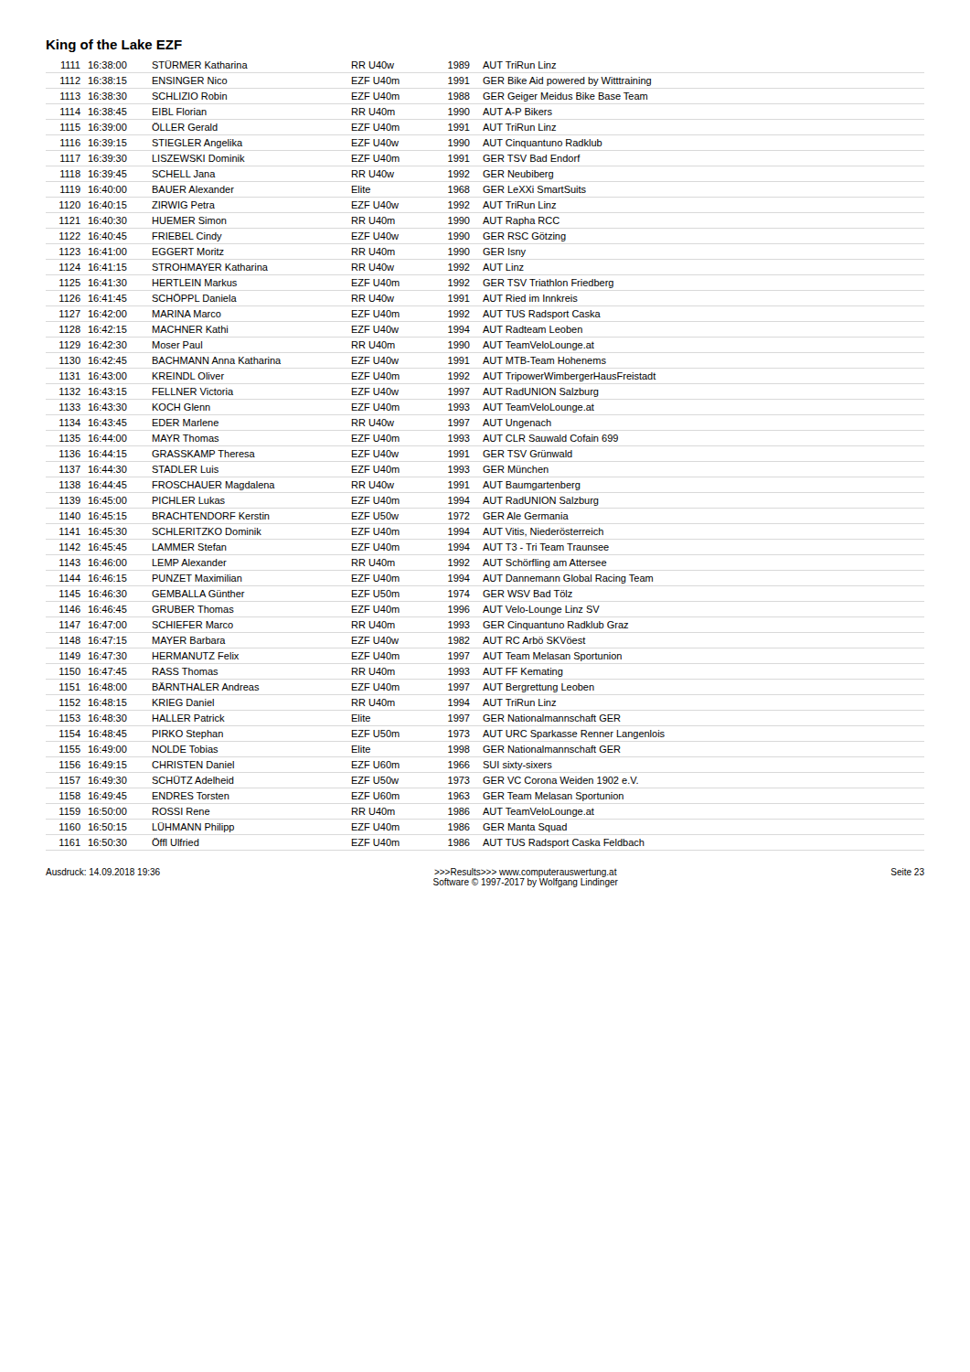King of the Lake EZF
| 1111 | 16:38:00 | STÜRMER Katharina | RR U40w | 1989 | AUT TriRun Linz |
| 1112 | 16:38:15 | ENSINGER Nico | EZF U40m | 1991 | GER Bike Aid powered by Witttraining |
| 1113 | 16:38:30 | SCHLIZIO Robin | EZF U40m | 1988 | GER Geiger Meidus Bike Base Team |
| 1114 | 16:38:45 | EIBL Florian | RR U40m | 1990 | AUT A-P Bikers |
| 1115 | 16:39:00 | ÖLLER Gerald | EZF U40m | 1991 | AUT TriRun Linz |
| 1116 | 16:39:15 | STIEGLER Angelika | EZF U40w | 1990 | AUT Cinquantuno Radklub |
| 1117 | 16:39:30 | LISZEWSKI Dominik | EZF U40m | 1991 | GER TSV Bad Endorf |
| 1118 | 16:39:45 | SCHELL Jana | RR U40w | 1992 | GER Neubiberg |
| 1119 | 16:40:00 | BAUER Alexander | Elite | 1968 | GER LeXXi SmartSuits |
| 1120 | 16:40:15 | ZIRWIG Petra | EZF U40w | 1992 | AUT TriRun Linz |
| 1121 | 16:40:30 | HUEMER Simon | RR U40m | 1990 | AUT Rapha RCC |
| 1122 | 16:40:45 | FRIEBEL Cindy | EZF U40w | 1990 | GER RSC Götzing |
| 1123 | 16:41:00 | EGGERT Moritz | RR U40m | 1990 | GER Isny |
| 1124 | 16:41:15 | STROHMAYER Katharina | RR U40w | 1992 | AUT Linz |
| 1125 | 16:41:30 | HERTLEIN Markus | EZF U40m | 1992 | GER TSV Triathlon Friedberg |
| 1126 | 16:41:45 | SCHÖPPL Daniela | RR U40w | 1991 | AUT Ried im Innkreis |
| 1127 | 16:42:00 | MARINA Marco | EZF U40m | 1992 | AUT TUS Radsport Caska |
| 1128 | 16:42:15 | MACHNER Kathi | EZF U40w | 1994 | AUT Radteam Leoben |
| 1129 | 16:42:30 | Moser Paul | RR U40m | 1990 | AUT TeamVeloLounge.at |
| 1130 | 16:42:45 | BACHMANN Anna Katharina | EZF U40w | 1991 | AUT MTB-Team Hohenems |
| 1131 | 16:43:00 | KREINDL Oliver | EZF U40m | 1992 | AUT TripowerWimbergerHausFreistadt |
| 1132 | 16:43:15 | FELLNER Victoria | EZF U40w | 1997 | AUT RadUNION Salzburg |
| 1133 | 16:43:30 | KOCH Glenn | EZF U40m | 1993 | AUT TeamVeloLounge.at |
| 1134 | 16:43:45 | EDER Marlene | RR U40w | 1997 | AUT Ungenach |
| 1135 | 16:44:00 | MAYR Thomas | EZF U40m | 1993 | AUT CLR Sauwald Cofain 699 |
| 1136 | 16:44:15 | GRASSKAMP Theresa | EZF U40w | 1991 | GER TSV Grünwald |
| 1137 | 16:44:30 | STADLER Luis | EZF U40m | 1993 | GER München |
| 1138 | 16:44:45 | FROSCHAUER Magdalena | RR U40w | 1991 | AUT Baumgartenberg |
| 1139 | 16:45:00 | PICHLER Lukas | EZF U40m | 1994 | AUT RadUNION Salzburg |
| 1140 | 16:45:15 | BRACHTENDORF Kerstin | EZF U50w | 1972 | GER Ale Germania |
| 1141 | 16:45:30 | SCHLERITZKO Dominik | EZF U40m | 1994 | AUT Vitis, Niederösterreich |
| 1142 | 16:45:45 | LAMMER Stefan | EZF U40m | 1994 | AUT T3 - Tri Team Traunsee |
| 1143 | 16:46:00 | LEMP Alexander | RR U40m | 1992 | AUT Schörfling am Attersee |
| 1144 | 16:46:15 | PUNZET Maximilian | EZF U40m | 1994 | AUT Dannemann Global Racing Team |
| 1145 | 16:46:30 | GEMBALLA Günther | EZF U50m | 1974 | GER WSV Bad Tölz |
| 1146 | 16:46:45 | GRUBER Thomas | EZF U40m | 1996 | AUT Velo-Lounge Linz SV |
| 1147 | 16:47:00 | SCHIEFER Marco | RR U40m | 1993 | GER Cinquantuno Radklub Graz |
| 1148 | 16:47:15 | MAYER Barbara | EZF U40w | 1982 | AUT RC Arbö SKVöest |
| 1149 | 16:47:30 | HERMANUTZ Felix | EZF U40m | 1997 | AUT Team Melasan Sportunion |
| 1150 | 16:47:45 | RASS Thomas | RR U40m | 1993 | AUT FF Kemating |
| 1151 | 16:48:00 | BÄRNTHALER Andreas | EZF U40m | 1997 | AUT Bergrettung Leoben |
| 1152 | 16:48:15 | KRIEG Daniel | RR U40m | 1994 | AUT TriRun Linz |
| 1153 | 16:48:30 | HALLER Patrick | Elite | 1997 | GER Nationalmannschaft GER |
| 1154 | 16:48:45 | PIRKO Stephan | EZF U50m | 1973 | AUT URC Sparkasse Renner Langenlois |
| 1155 | 16:49:00 | NOLDE Tobias | Elite | 1998 | GER Nationalmannschaft GER |
| 1156 | 16:49:15 | CHRISTEN Daniel | EZF U60m | 1966 | SUI sixty-sixers |
| 1157 | 16:49:30 | SCHÜTZ Adelheid | EZF U50w | 1973 | GER VC Corona Weiden 1902 e.V. |
| 1158 | 16:49:45 | ENDRES Torsten | EZF U60m | 1963 | GER Team Melasan Sportunion |
| 1159 | 16:50:00 | ROSSI Rene | RR U40m | 1986 | AUT TeamVeloLounge.at |
| 1160 | 16:50:15 | LÜHMANN Philipp | EZF U40m | 1986 | GER Manta Squad |
| 1161 | 16:50:30 | Öffl Ulfried | EZF U40m | 1986 | AUT TUS Radsport Caska Feldbach |
Ausdruck: 14.09.2018 19:36
>>>Results>>> www.computerauswertung.at
Software © 1997-2017 by Wolfgang Lindinger
Seite 23